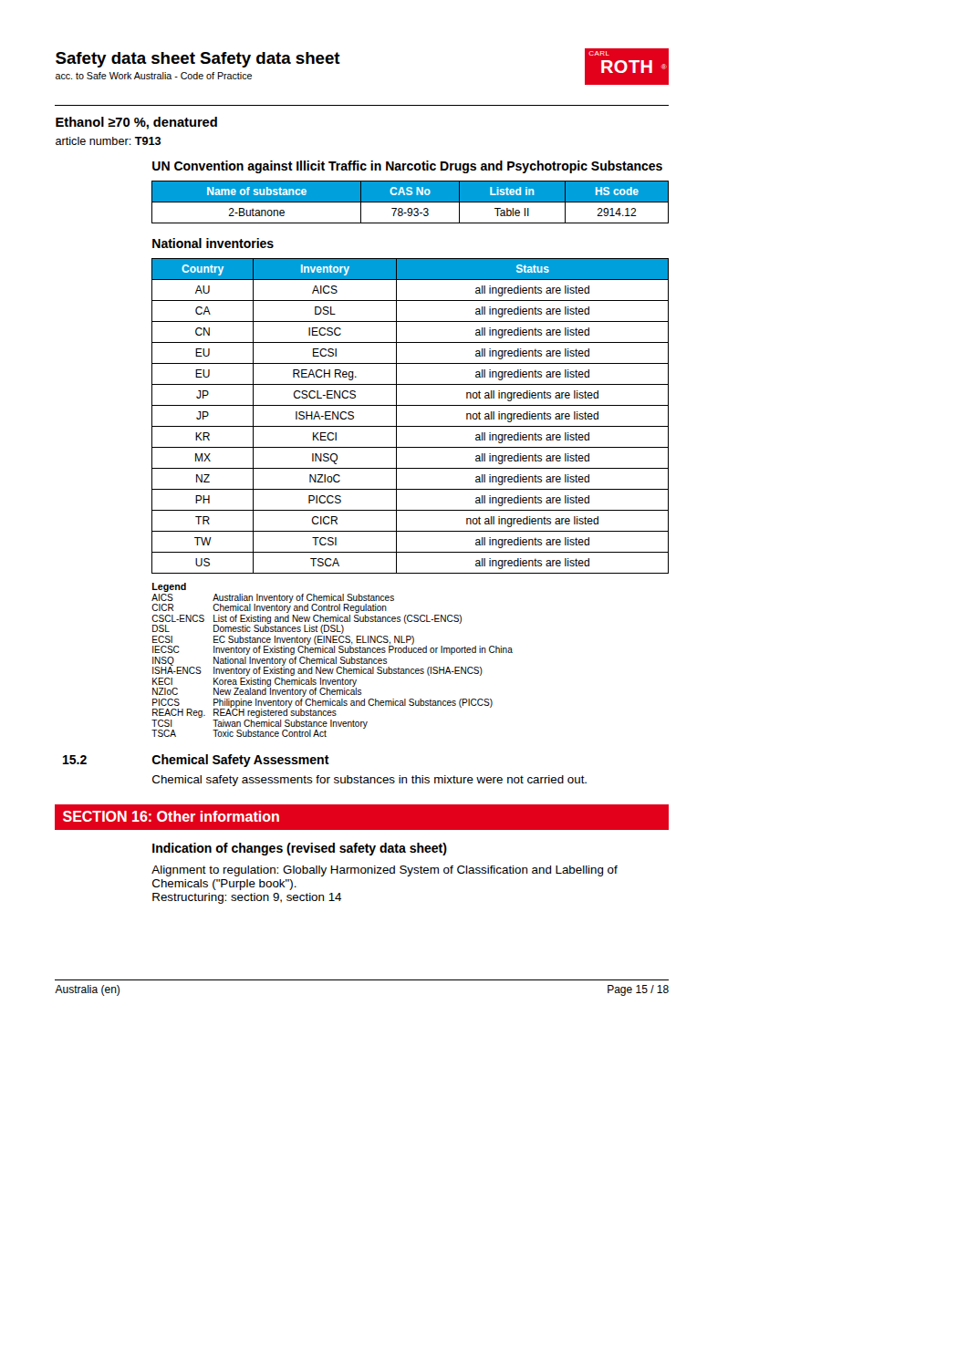Safety data sheet Safety data sheet
acc. to Safe Work Australia - Code of Practice
CARL ® ROTH
Ethanol ≥70 %, denatured
article number: T913
UN Convention against Illicit Traffic in Narcotic Drugs and Psychotropic Substances
| Name of substance | CAS No | Listed in | HS code |
| --- | --- | --- | --- |
| 2-Butanone | 78-93-3 | Table II | 2914.12 |
National inventories
| Country | Inventory | Status |
| --- | --- | --- |
| AU | AICS | all ingredients are listed |
| CA | DSL | all ingredients are listed |
| CN | IECSC | all ingredients are listed |
| EU | ECSI | all ingredients are listed |
| EU | REACH Reg. | all ingredients are listed |
| JP | CSCL-ENCS | not all ingredients are listed |
| JP | ISHA-ENCS | not all ingredients are listed |
| KR | KECI | all ingredients are listed |
| MX | INSQ | all ingredients are listed |
| NZ | NZIoC | all ingredients are listed |
| PH | PICCS | all ingredients are listed |
| TR | CICR | not all ingredients are listed |
| TW | TCSI | all ingredients are listed |
| US | TSCA | all ingredients are listed |
Legend
| AICS | Australian Inventory of Chemical Substances |
| CICR | Chemical Inventory and Control Regulation |
| CSCL-ENCS | List of Existing and New Chemical Substances (CSCL-ENCS) |
| DSL | Domestic Substances List (DSL) |
| ECSI | EC Substance Inventory (EINECS, ELINCS, NLP) |
| IECSC | Inventory of Existing Chemical Substances Produced or Imported in China |
| INSQ | National Inventory of Chemical Substances |
| ISHA-ENCS | Inventory of Existing and New Chemical Substances (ISHA-ENCS) |
| KECI | Korea Existing Chemicals Inventory |
| NZIoC | New Zealand Inventory of Chemicals |
| PICCS | Philippine Inventory of Chemicals and Chemical Substances (PICCS) |
| REACH Reg. | REACH registered substances |
| TCSI | Taiwan Chemical Substance Inventory |
| TSCA | Toxic Substance Control Act |
15.2
Chemical Safety Assessment
Chemical safety assessments for substances in this mixture were not carried out.
SECTION 16: Other information
Indication of changes (revised safety data sheet)
Alignment to regulation: Globally Harmonized System of Classification and Labelling of Chemicals ("Purple book").
Restructuring: section 9, section 14
Australia (en) Page 15 / 18